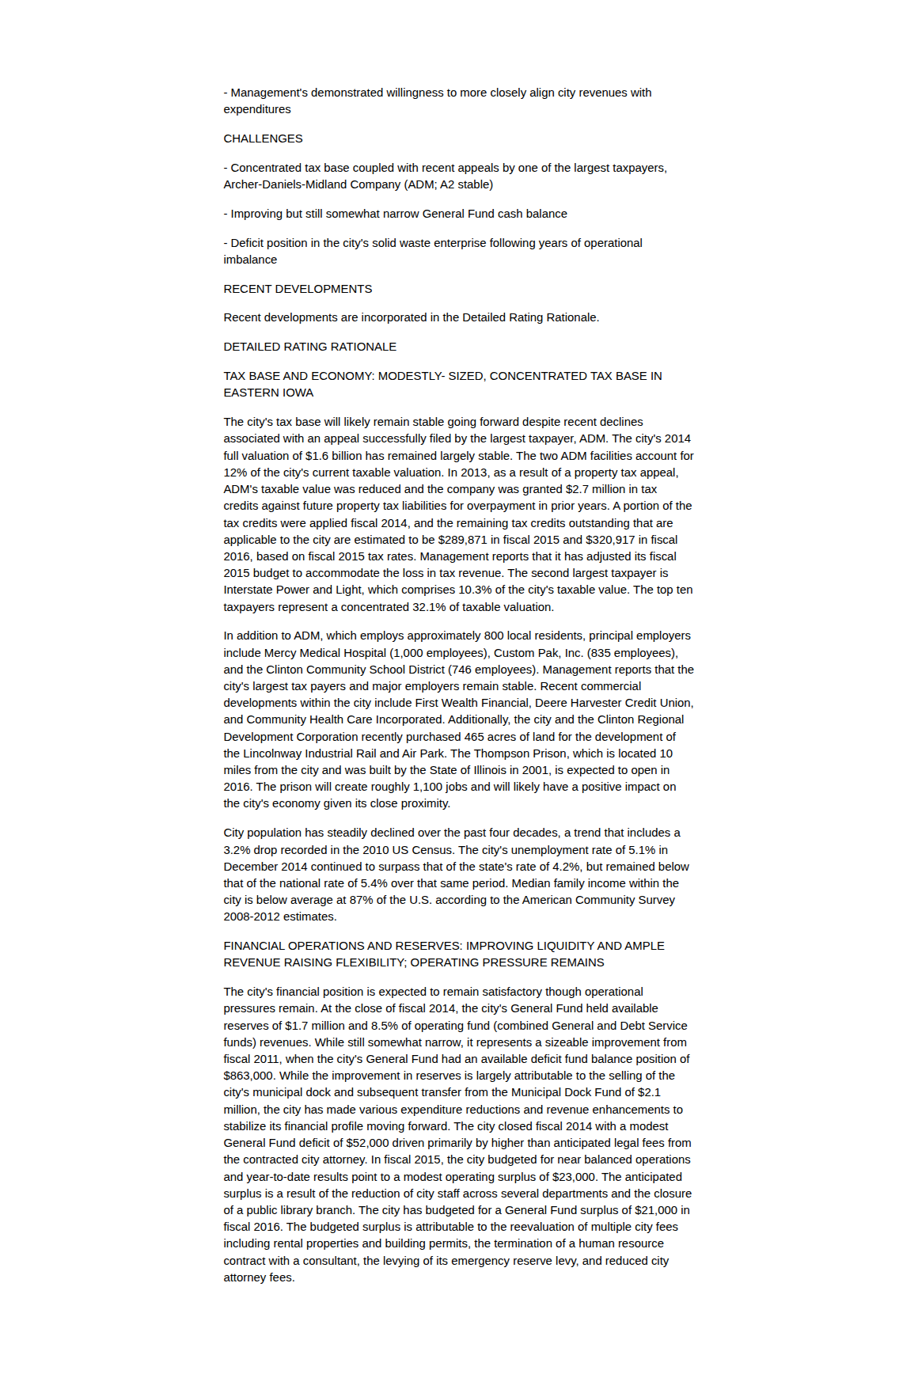- Management's demonstrated willingness to more closely align city revenues with expenditures
CHALLENGES
- Concentrated tax base coupled with recent appeals by one of the largest taxpayers, Archer-Daniels-Midland Company (ADM; A2 stable)
- Improving but still somewhat narrow General Fund cash balance
- Deficit position in the city's solid waste enterprise following years of operational imbalance
RECENT DEVELOPMENTS
Recent developments are incorporated in the Detailed Rating Rationale.
DETAILED RATING RATIONALE
TAX BASE AND ECONOMY: MODESTLY- SIZED, CONCENTRATED TAX BASE IN EASTERN IOWA
The city's tax base will likely remain stable going forward despite recent declines associated with an appeal successfully filed by the largest taxpayer, ADM. The city's 2014 full valuation of $1.6 billion has remained largely stable. The two ADM facilities account for 12% of the city's current taxable valuation. In 2013, as a result of a property tax appeal, ADM's taxable value was reduced and the company was granted $2.7 million in tax credits against future property tax liabilities for overpayment in prior years. A portion of the tax credits were applied fiscal 2014, and the remaining tax credits outstanding that are applicable to the city are estimated to be $289,871 in fiscal 2015 and $320,917 in fiscal 2016, based on fiscal 2015 tax rates. Management reports that it has adjusted its fiscal 2015 budget to accommodate the loss in tax revenue. The second largest taxpayer is Interstate Power and Light, which comprises 10.3% of the city's taxable value. The top ten taxpayers represent a concentrated 32.1% of taxable valuation.
In addition to ADM, which employs approximately 800 local residents, principal employers include Mercy Medical Hospital (1,000 employees), Custom Pak, Inc. (835 employees), and the Clinton Community School District (746 employees). Management reports that the city's largest tax payers and major employers remain stable. Recent commercial developments within the city include First Wealth Financial, Deere Harvester Credit Union, and Community Health Care Incorporated. Additionally, the city and the Clinton Regional Development Corporation recently purchased 465 acres of land for the development of the Lincolnway Industrial Rail and Air Park. The Thompson Prison, which is located 10 miles from the city and was built by the State of Illinois in 2001, is expected to open in 2016. The prison will create roughly 1,100 jobs and will likely have a positive impact on the city's economy given its close proximity.
City population has steadily declined over the past four decades, a trend that includes a 3.2% drop recorded in the 2010 US Census. The city's unemployment rate of 5.1% in December 2014 continued to surpass that of the state's rate of 4.2%, but remained below that of the national rate of 5.4% over that same period. Median family income within the city is below average at 87% of the U.S. according to the American Community Survey 2008-2012 estimates.
FINANCIAL OPERATIONS AND RESERVES: IMPROVING LIQUIDITY AND AMPLE REVENUE RAISING FLEXIBILITY; OPERATING PRESSURE REMAINS
The city's financial position is expected to remain satisfactory though operational pressures remain. At the close of fiscal 2014, the city's General Fund held available reserves of $1.7 million and 8.5% of operating fund (combined General and Debt Service funds) revenues. While still somewhat narrow, it represents a sizeable improvement from fiscal 2011, when the city's General Fund had an available deficit fund balance position of $863,000. While the improvement in reserves is largely attributable to the selling of the city's municipal dock and subsequent transfer from the Municipal Dock Fund of $2.1 million, the city has made various expenditure reductions and revenue enhancements to stabilize its financial profile moving forward. The city closed fiscal 2014 with a modest General Fund deficit of $52,000 driven primarily by higher than anticipated legal fees from the contracted city attorney. In fiscal 2015, the city budgeted for near balanced operations and year-to-date results point to a modest operating surplus of $23,000. The anticipated surplus is a result of the reduction of city staff across several departments and the closure of a public library branch. The city has budgeted for a General Fund surplus of $21,000 in fiscal 2016. The budgeted surplus is attributable to the reevaluation of multiple city fees including rental properties and building permits, the termination of a human resource contract with a consultant, the levying of its emergency reserve levy, and reduced city attorney fees.